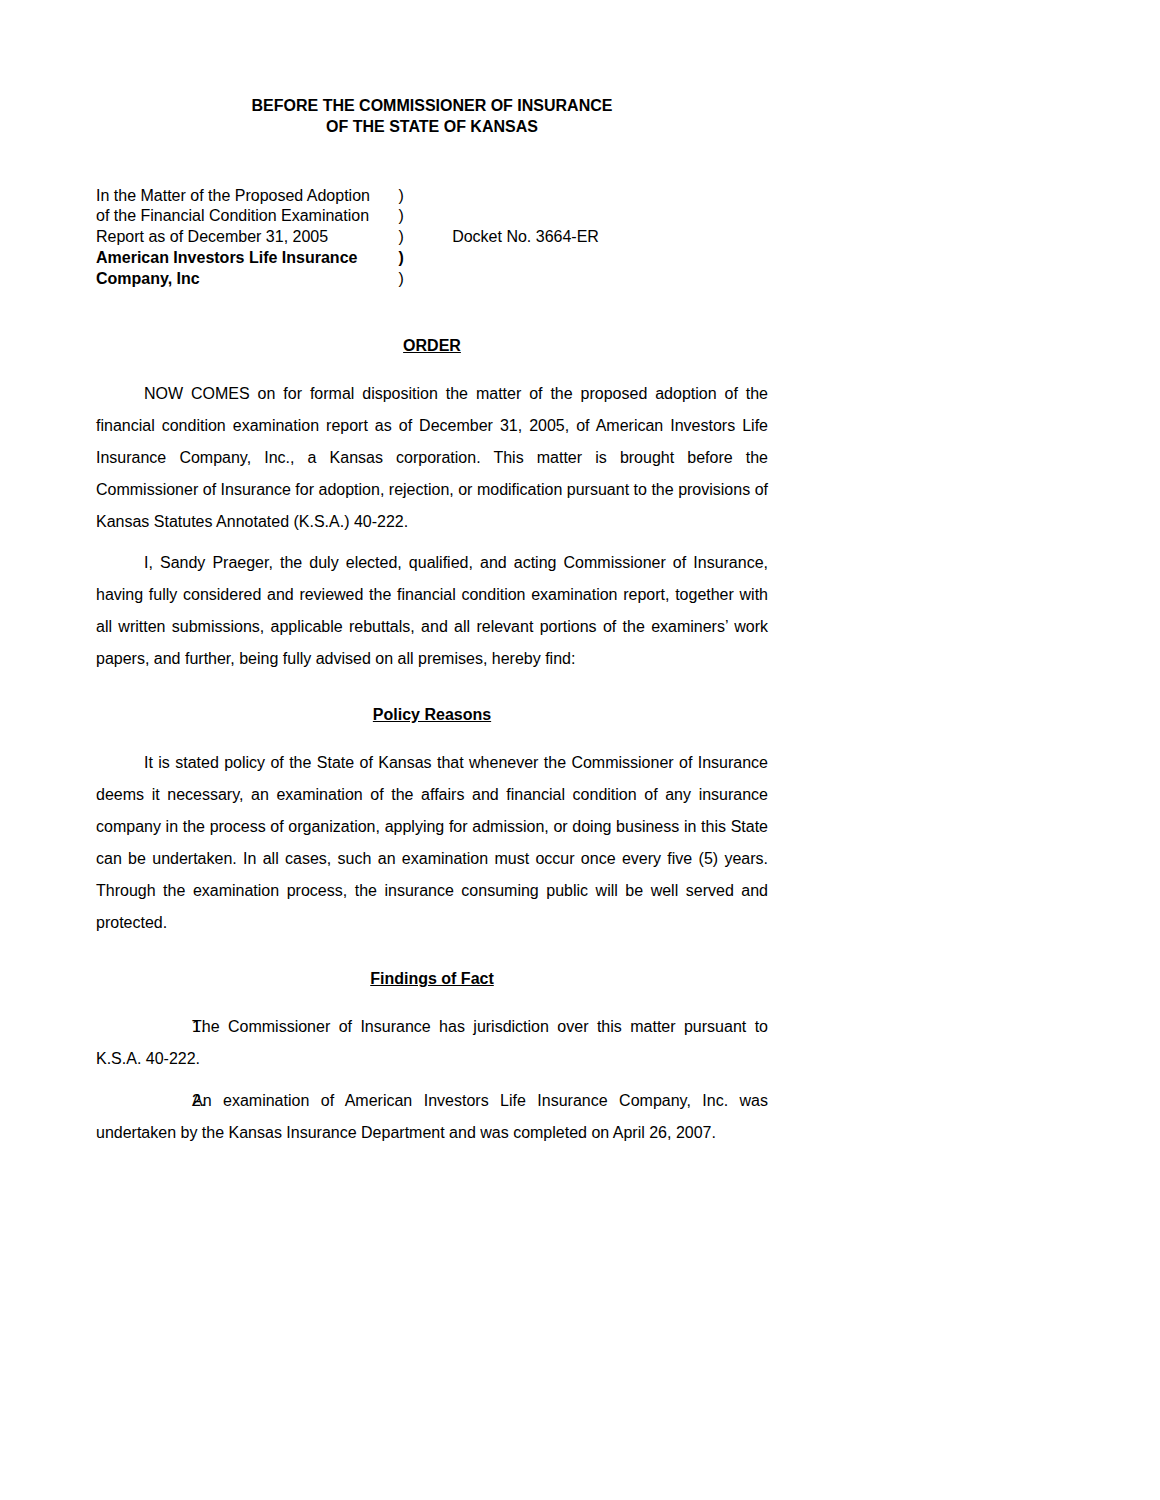BEFORE THE COMMISSIONER OF INSURANCE
OF THE STATE OF KANSAS
| In the Matter of the Proposed Adoption | ) | |
| of the Financial Condition Examination | ) | |
| Report as of December 31, 2005 | ) | Docket No. 3664-ER |
| American Investors Life Insurance | ) | |
| Company, Inc | ) | |
ORDER
NOW COMES on for formal disposition the matter of the proposed adoption of the financial condition examination report as of December 31, 2005, of American Investors Life Insurance Company, Inc., a Kansas corporation. This matter is brought before the Commissioner of Insurance for adoption, rejection, or modification pursuant to the provisions of Kansas Statutes Annotated (K.S.A.) 40-222.
I, Sandy Praeger, the duly elected, qualified, and acting Commissioner of Insurance, having fully considered and reviewed the financial condition examination report, together with all written submissions, applicable rebuttals, and all relevant portions of the examiners’ work papers, and further, being fully advised on all premises, hereby find:
Policy Reasons
It is stated policy of the State of Kansas that whenever the Commissioner of Insurance deems it necessary, an examination of the affairs and financial condition of any insurance company in the process of organization, applying for admission, or doing business in this State can be undertaken. In all cases, such an examination must occur once every five (5) years. Through the examination process, the insurance consuming public will be well served and protected.
Findings of Fact
1. The Commissioner of Insurance has jurisdiction over this matter pursuant to K.S.A. 40-222.
2. An examination of American Investors Life Insurance Company, Inc. was undertaken by the Kansas Insurance Department and was completed on April 26, 2007.